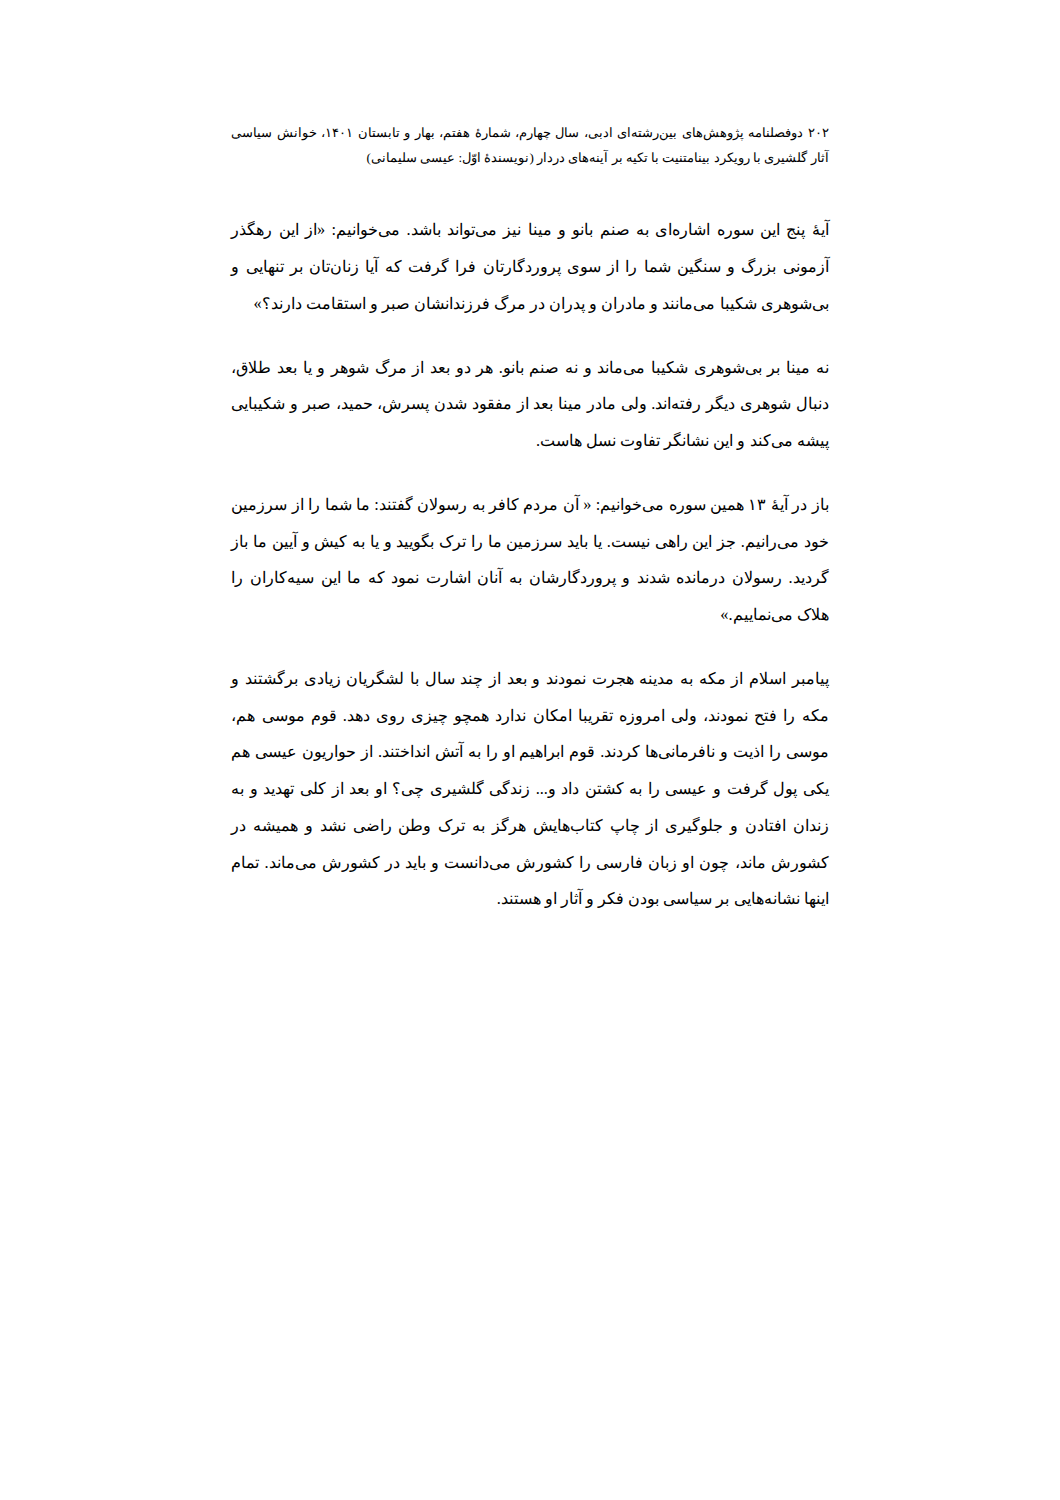۲۰۲ دوفصلنامه پژوهش‌های بین‌رشته‌ای ادبی، سال چهارم، شمارهٔ هفتم، بهار و تابستان ۱۴۰۱، خوانش سیاسی آثار گلشیری با رویکرد بینامتنیت با تکیه بر آینه‌های دردار (نویسندهٔ اوّل: عیسی سلیمانی)
آیهٔ پنج این سوره اشاره‌ای به صنم بانو و مینا نیز می‌تواند باشد. می‌خوانیم: «از این رهگذر آزمونی بزرگ و سنگین شما را از سوی پروردگارتان فرا گرفت که آیا زنان‌تان بر تنهایی و بی‌شوهری شکیبا می‌مانند و مادران و پدران در مرگ فرزندانشان صبر و استقامت دارند؟»
نه مینا بر بی‌شوهری شکیبا می‌ماند و نه صنم بانو. هر دو بعد از مرگ شوهر و یا بعد طلاق، دنبال شوهری دیگر رفته‌اند. ولی مادر مینا بعد از مفقود شدن پسرش، حمید، صبر و شکیبایی پیشه می‌کند و این نشانگر تفاوت نسل هاست.
باز در آیهٔ ۱۳ همین سوره می‌خوانیم: « آن مردم کافر به رسولان گفتند: ما شما را از سرزمین خود می‌رانیم. جز این راهی نیست. یا باید سرزمین ما را ترک بگویید و یا به کیش و آیین ما باز گردید. رسولان درمانده شدند و پروردگارشان به آنان اشارت نمود که ما این سیه‌کاران را هلاک می‌نماییم.»
پیامبر اسلام از مکه به مدینه هجرت نمودند و بعد از چند سال با لشگریان زیادی برگشتند و مکه را فتح نمودند، ولی امروزه تقریبا امکان ندارد همچو چیزی روی دهد. قوم موسی هم، موسی را اذیت و نافرمانی‌ها کردند. قوم ابراهیم او را به آتش انداختند. از حواریون عیسی هم یکی پول گرفت و عیسی را به کشتن داد و... زندگی گلشیری چی؟ او بعد از کلی تهدید و به زندان افتادن و جلوگیری از چاپ کتاب‌هایش هرگز به ترک وطن راضی نشد و همیشه در کشورش ماند، چون او زبان فارسی را کشورش می‌دانست و باید در کشورش می‌ماند. تمام اینها نشانه‌هایی بر سیاسی بودن فکر و آثار او هستند.